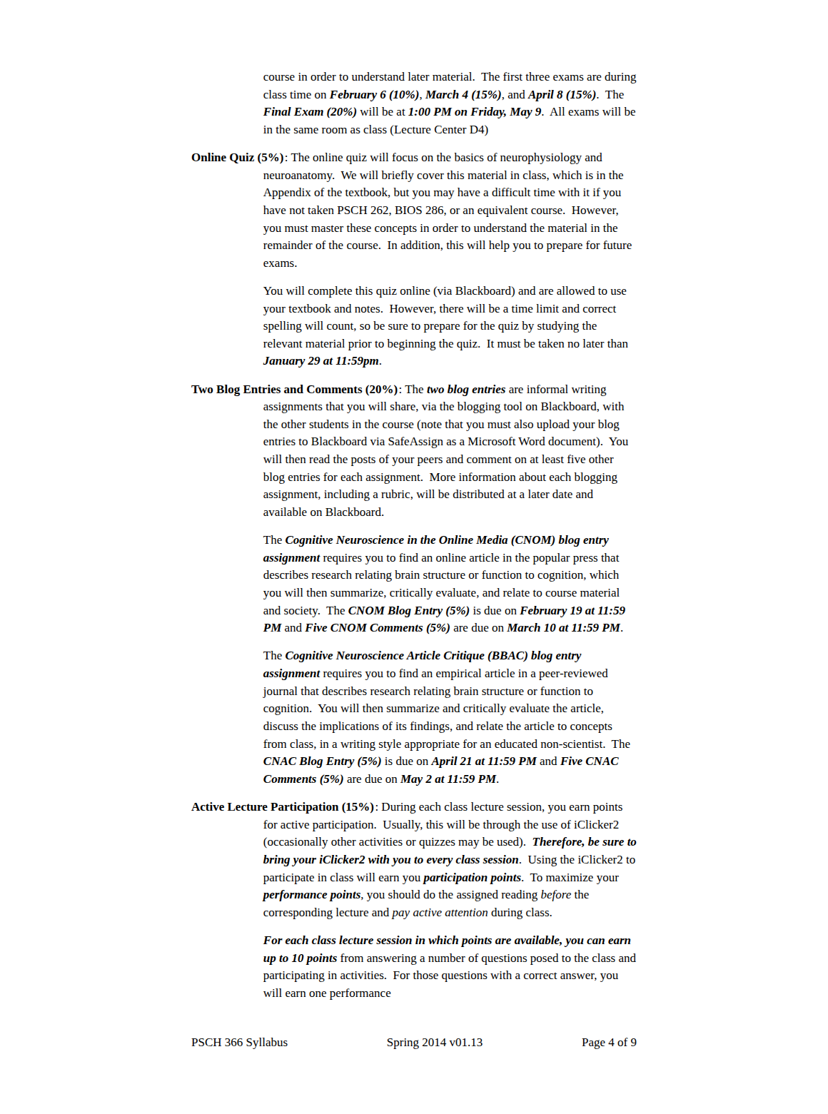course in order to understand later material. The first three exams are during class time on February 6 (10%), March 4 (15%), and April 8 (15%). The Final Exam (20%) will be at 1:00 PM on Friday, May 9. All exams will be in the same room as class (Lecture Center D4)
Online Quiz (5%): The online quiz will focus on the basics of neurophysiology and neuroanatomy. We will briefly cover this material in class, which is in the Appendix of the textbook, but you may have a difficult time with it if you have not taken PSCH 262, BIOS 286, or an equivalent course. However, you must master these concepts in order to understand the material in the remainder of the course. In addition, this will help you to prepare for future exams.
You will complete this quiz online (via Blackboard) and are allowed to use your textbook and notes. However, there will be a time limit and correct spelling will count, so be sure to prepare for the quiz by studying the relevant material prior to beginning the quiz. It must be taken no later than January 29 at 11:59pm.
Two Blog Entries and Comments (20%): The two blog entries are informal writing assignments that you will share, via the blogging tool on Blackboard, with the other students in the course (note that you must also upload your blog entries to Blackboard via SafeAssign as a Microsoft Word document). You will then read the posts of your peers and comment on at least five other blog entries for each assignment. More information about each blogging assignment, including a rubric, will be distributed at a later date and available on Blackboard.
The Cognitive Neuroscience in the Online Media (CNOM) blog entry assignment requires you to find an online article in the popular press that describes research relating brain structure or function to cognition, which you will then summarize, critically evaluate, and relate to course material and society. The CNOM Blog Entry (5%) is due on February 19 at 11:59 PM and Five CNOM Comments (5%) are due on March 10 at 11:59 PM.
The Cognitive Neuroscience Article Critique (BBAC) blog entry assignment requires you to find an empirical article in a peer-reviewed journal that describes research relating brain structure or function to cognition. You will then summarize and critically evaluate the article, discuss the implications of its findings, and relate the article to concepts from class, in a writing style appropriate for an educated non-scientist. The CNAC Blog Entry (5%) is due on April 21 at 11:59 PM and Five CNAC Comments (5%) are due on May 2 at 11:59 PM.
Active Lecture Participation (15%): During each class lecture session, you earn points for active participation. Usually, this will be through the use of iClicker2 (occasionally other activities or quizzes may be used). Therefore, be sure to bring your iClicker2 with you to every class session. Using the iClicker2 to participate in class will earn you participation points. To maximize your performance points, you should do the assigned reading before the corresponding lecture and pay active attention during class.
For each class lecture session in which points are available, you can earn up to 10 points from answering a number of questions posed to the class and participating in activities. For those questions with a correct answer, you will earn one performance
PSCH 366 Syllabus
Spring 2014 v01.13
Page 4 of 9